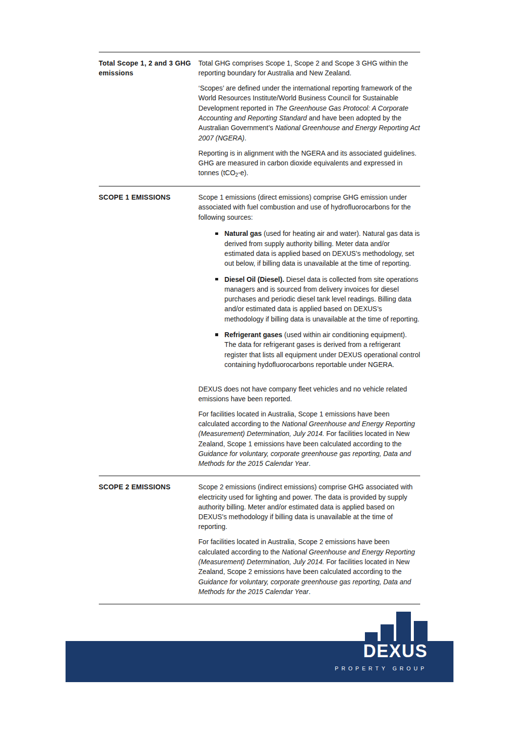| Total Scope 1, 2 and 3 GHG emissions | Total GHG comprises Scope 1, Scope 2 and Scope 3 GHG within the reporting boundary for Australia and New Zealand. ‘Scopes’ are defined under the international reporting framework of the World Resources Institute/World Business Council for Sustainable Development reported in The Greenhouse Gas Protocol: A Corporate Accounting and Reporting Standard and have been adopted by the Australian Government’s National Greenhouse and Energy Reporting Act 2007 (NGERA) . Reporting is in alignment with the NGERA and its associated guidelines. GHG are measured in carbon dioxide equivalents and expressed in tonnes (tCO 2 -e). |
| SCOPE 1 EMISSIONS | Scope 1 emissions (direct emissions) comprise GHG emission under associated with fuel combustion and use of hydrofluorocarbons for the following sources: Natural gas (used for heating air and water). Natural gas data is derived from supply authority billing. Meter data and/or estimated data is applied based on DEXUS’s methodology, set out below, if billing data is unavailable at the time of reporting. Diesel Oil (Diesel). Diesel data is collected from site operations managers and is sourced from delivery invoices for diesel purchases and periodic diesel tank level readings. Billing data and/or estimated data is applied based on DEXUS’s methodology if billing data is unavailable at the time of reporting. Refrigerant gases (used within air conditioning equipment). The data for refrigerant gases is derived from a refrigerant register that lists all equipment under DEXUS operational control containing hydofluorocarbons reportable under NGERA. DEXUS does not have company fleet vehicles and no vehicle related emissions have been reported. For facilities located in Australia, Scope 1 emissions have been calculated according to the National Greenhouse and Energy Reporting (Measurement) Determination, July 2014. For facilities located in New Zealand, Scope 1 emissions have been calculated according to the Guidance for voluntary, corporate greenhouse gas reporting, Data and Methods for the 2015 Calendar Year . |
| SCOPE 2 EMISSIONS | Scope 2 emissions (indirect emissions) comprise GHG associated with electricity used for lighting and power. The data is provided by supply authority billing. Meter and/or estimated data is applied based on DEXUS’s methodology if billing data is unavailable at the time of reporting. For facilities located in Australia, Scope 2 emissions have been calculated according to the National Greenhouse and Energy Reporting (Measurement) Determination, July 2014. For facilities located in New Zealand, Scope 2 emissions have been calculated according to the Guidance for voluntary, corporate greenhouse gas reporting, Data and Methods for the 2015 Calendar Year . |
DEXUS
PROPERTY GROUP